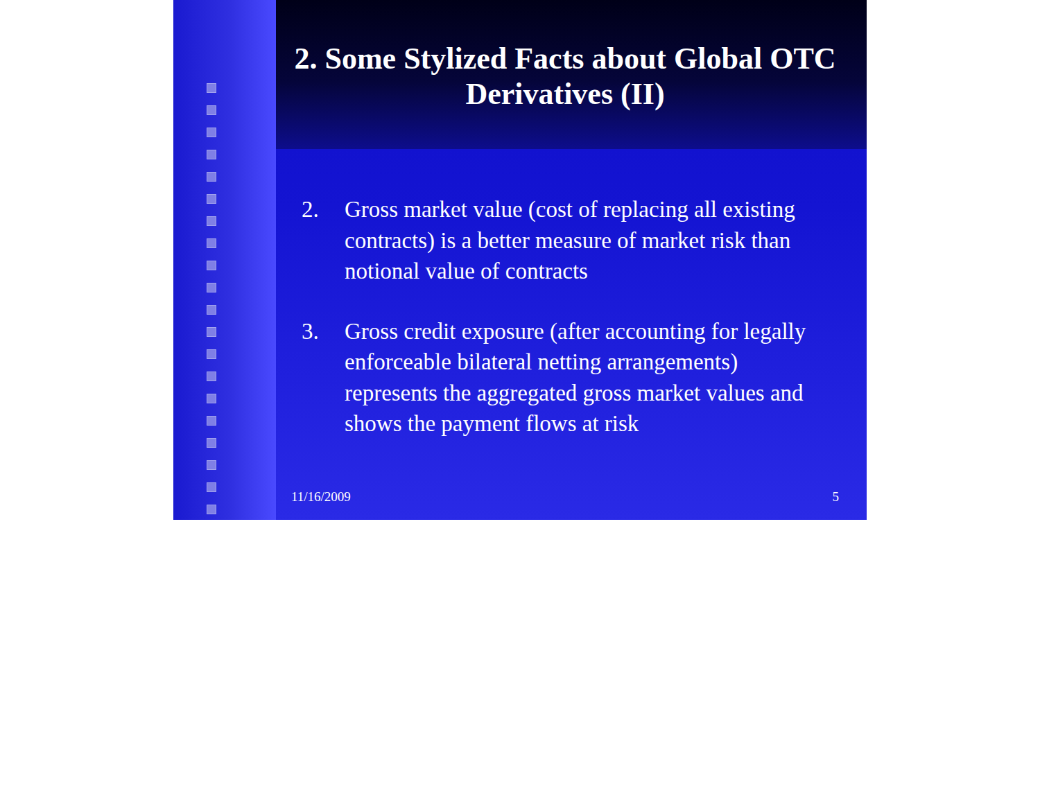2. Some Stylized Facts about Global OTC Derivatives (II)
2. Gross market value (cost of replacing all existing contracts) is a better measure of market risk than notional value of contracts
3. Gross credit exposure (after accounting for legally enforceable bilateral netting arrangements) represents the aggregated gross market values and shows the payment flows at risk
11/16/2009
5